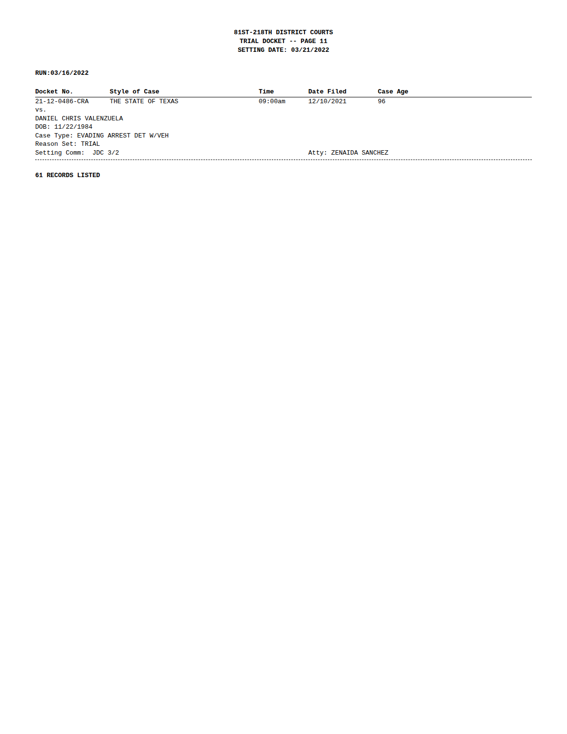81ST-218TH DISTRICT COURTS
TRIAL DOCKET -- PAGE 11
SETTING DATE: 03/21/2022
RUN:03/16/2022
| Docket No. | Style of Case | Time | Date Filed | Case Age |
| --- | --- | --- | --- | --- |
| 21-12-0486-CRA | THE STATE OF TEXAS | 09:00am | 12/10/2021 | 96 |
| vs. |
| DANIEL CHRIS VALENZUELA |
| DOB: 11/22/1984 |
| Case Type: EVADING ARREST DET W/VEH |
| Reason Set: TRIAL |
| Setting Comm: JDC 3/2 | Atty: ZENAIDA SANCHEZ |
61 RECORDS LISTED